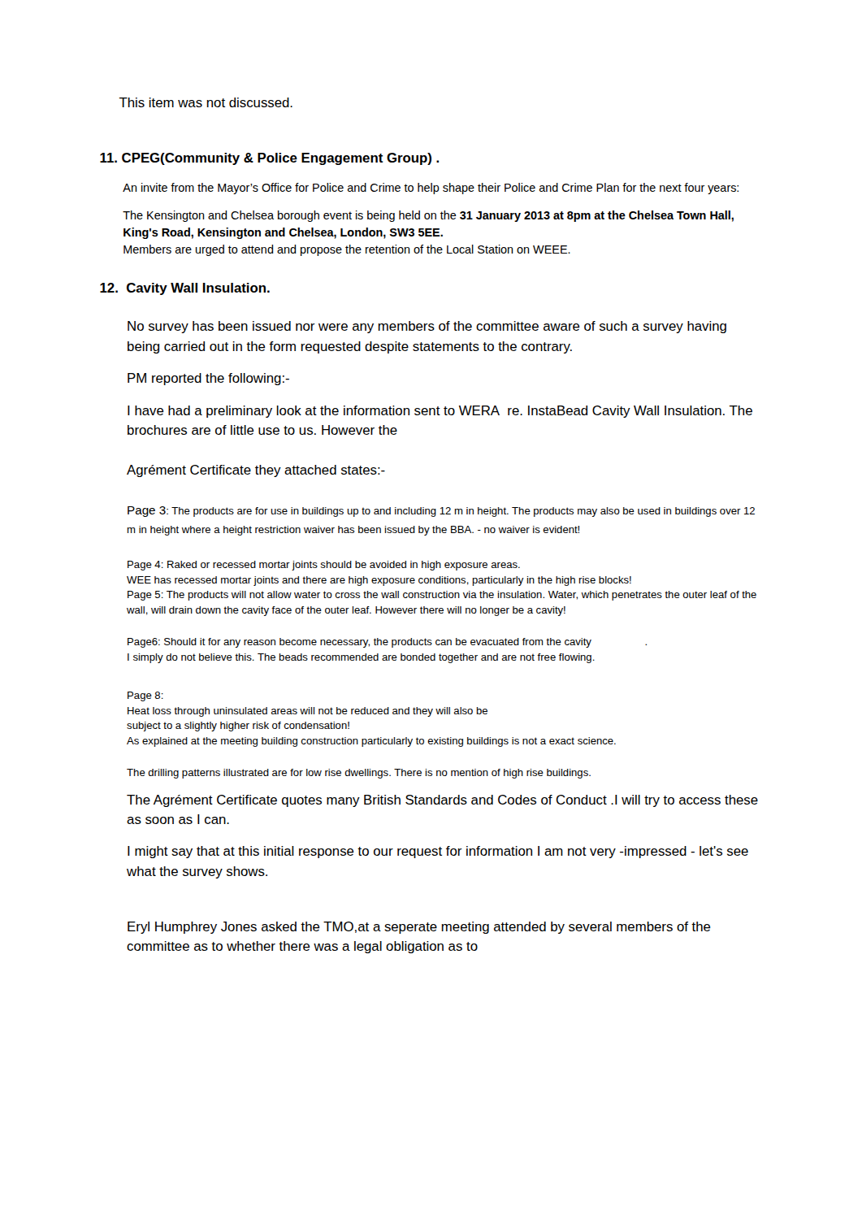This item was not discussed.
11. CPEG(Community & Police Engagement Group) .
An invite from the Mayor’s Office for Police and Crime to help shape their Police and Crime Plan for the next four years:
The Kensington and Chelsea borough event is being held on the 31 January 2013 at 8pm at the Chelsea Town Hall, King's Road, Kensington and Chelsea, London, SW3 5EE.
Members are urged to attend and propose the retention of the Local Station on WEEE.
12. Cavity Wall Insulation.
No survey has been issued nor were any members of the committee aware of such a survey having being carried out in the form requested despite statements to the contrary.
PM reported the following:-
I have had a preliminary look at the information sent to WERA re. InstaBead Cavity Wall Insulation. The brochures are of little use to us. However the
Agrément Certificate they attached states:-
Page 3: The products are for use in buildings up to and including 12 m in height. The products may also be used in buildings over 12 m in height where a height restriction waiver has been issued by the BBA. - no waiver is evident!
Page 4: Raked or recessed mortar joints should be avoided in high exposure areas.
WEE has recessed mortar joints and there are high exposure conditions, particularly in the high rise blocks!
Page 5: The products will not allow water to cross the wall construction via the insulation. Water, which penetrates the outer leaf of the wall, will drain down the cavity face of the outer leaf. However there will no longer be a cavity!
Page6: Should it for any reason become necessary, the products can be evacuated from the cavity .
I simply do not believe this. The beads recommended are bonded together and are not free flowing.
Page 8:
Heat loss through uninsulated areas will not be reduced and they will also be
subject to a slightly higher risk of condensation!
As explained at the meeting building construction particularly to existing buildings is not a exact science.
The drilling patterns illustrated are for low rise dwellings. There is no mention of high rise buildings.
The Agrément Certificate quotes many British Standards and Codes of Conduct .I will try to access these as soon as I can.
I might say that at this initial response to our request for information I am not very -impressed - let's see what the survey shows.
Eryl Humphrey Jones asked the TMO,at a seperate meeting attended by several members of the committee as to whether there was a legal obligation as to